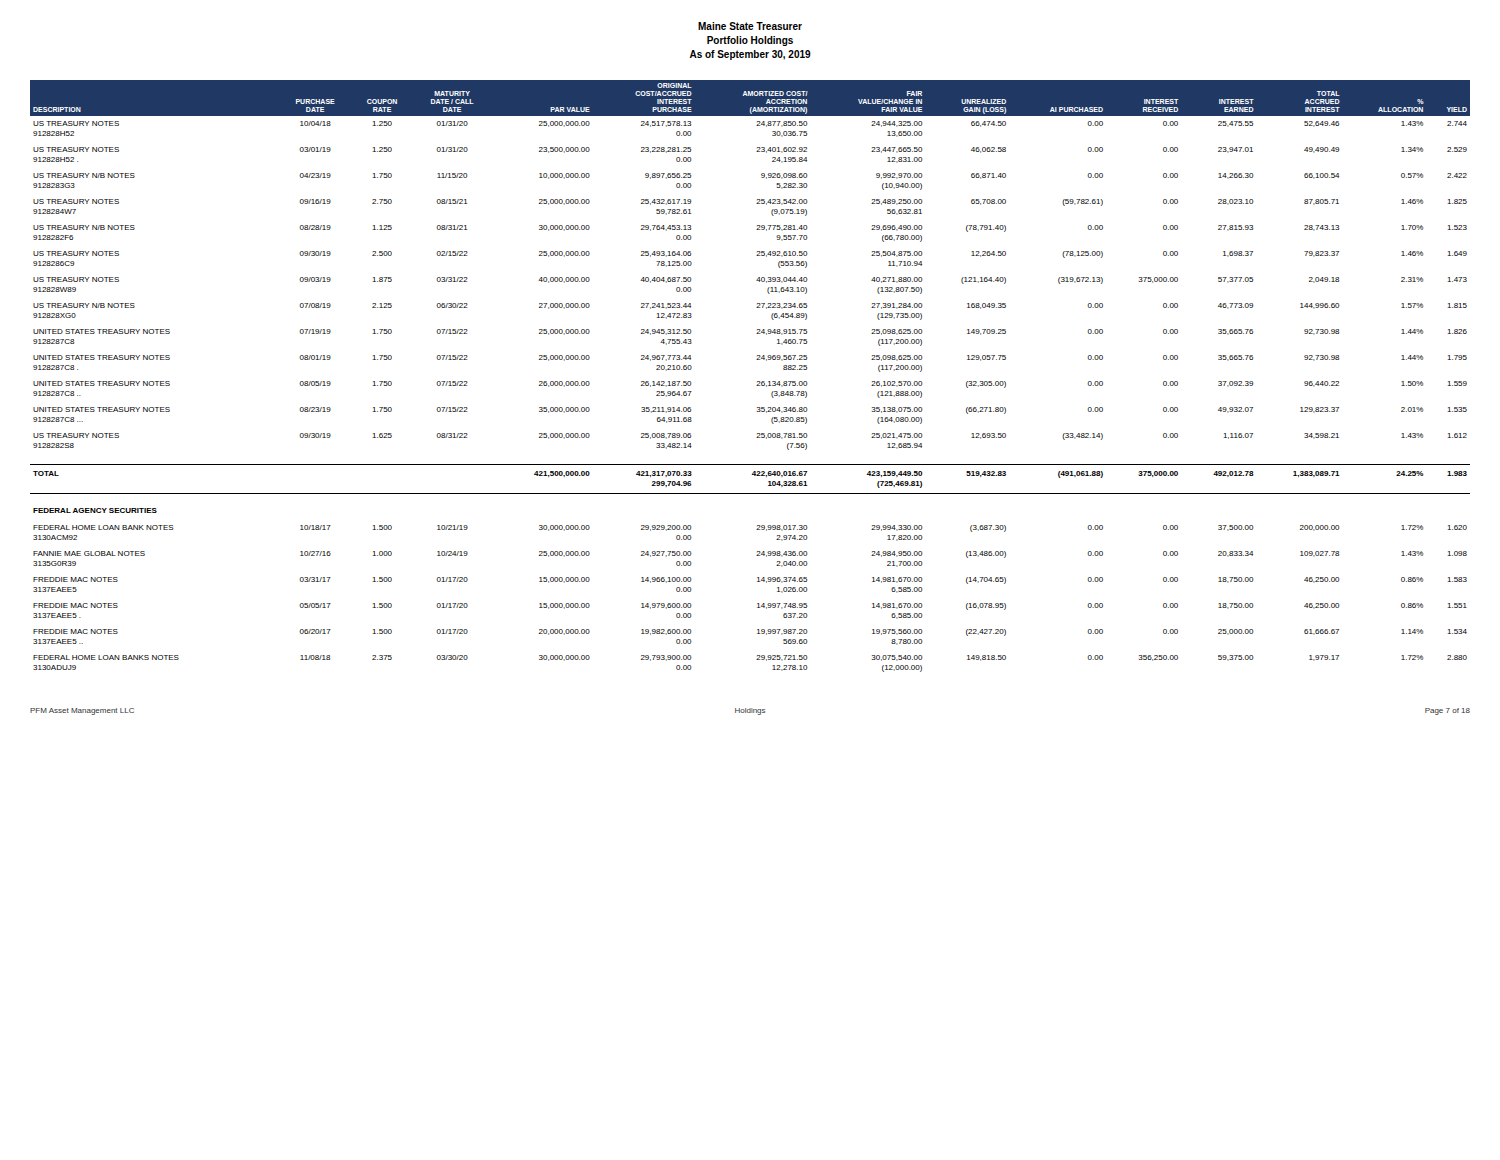Maine State Treasurer
Portfolio Holdings
As of September 30, 2019
| DESCRIPTION | PURCHASE DATE | COUPON RATE | MATURITY DATE / CALL DATE | PAR VALUE | ORIGINAL COST/ACCRUED INTEREST PURCHASE | AMORTIZED COST/ ACCRETION (AMORTIZATION) | FAIR VALUE/CHANGE IN FAIR VALUE | UNREALIZED GAIN (LOSS) | AI PURCHASED | INTEREST RECEIVED | INTEREST EARNED | TOTAL ACCRUED INTEREST | % ALLOCATION | YIELD |
| --- | --- | --- | --- | --- | --- | --- | --- | --- | --- | --- | --- | --- | --- | --- |
| US TREASURY NOTES 912828H52 | 10/04/18 | 1.250 | 01/31/20 | 25,000,000.00 | 24,517,578.13 0.00 | 24,877,850.50 30,036.75 | 24,944,325.00 13,650.00 | 66,474.50 | 0.00 | 0.00 | 25,475.55 | 52,649.46 | 1.43% | 2.744 |
| US TREASURY NOTES 912828H52 . | 03/01/19 | 1.250 | 01/31/20 | 23,500,000.00 | 23,228,281.25 0.00 | 23,401,602.92 24,195.84 | 23,447,665.50 12,831.00 | 46,062.58 | 0.00 | 0.00 | 23,947.01 | 49,490.49 | 1.34% | 2.529 |
| US TREASURY N/B NOTES 9128283G3 | 04/23/19 | 1.750 | 11/15/20 | 10,000,000.00 | 9,897,656.25 0.00 | 9,926,098.60 5,282.30 | 9,992,970.00 (10,940.00) | 66,871.40 | 0.00 | 0.00 | 14,266.30 | 66,100.54 | 0.57% | 2.422 |
| US TREASURY NOTES 9128284W7 | 09/16/19 | 2.750 | 08/15/21 | 25,000,000.00 | 25,432,617.19 59,782.61 | 25,423,542.00 (9,075.19) | 25,489,250.00 56,632.81 | 65,708.00 | (59,782.61) | 0.00 | 28,023.10 | 87,805.71 | 1.46% | 1.825 |
| US TREASURY N/B NOTES 9128282F6 | 08/28/19 | 1.125 | 08/31/21 | 30,000,000.00 | 29,764,453.13 0.00 | 29,775,281.40 9,557.70 | 29,696,490.00 (66,780.00) | (78,791.40) | 0.00 | 0.00 | 27,815.93 | 28,743.13 | 1.70% | 1.523 |
| US TREASURY NOTES 9128286C9 | 09/30/19 | 2.500 | 02/15/22 | 25,000,000.00 | 25,493,164.06 78,125.00 | 25,492,610.50 (553.56) | 25,504,875.00 11,710.94 | 12,264.50 | (78,125.00) | 0.00 | 1,698.37 | 79,823.37 | 1.46% | 1.649 |
| US TREASURY NOTES 912828W89 | 09/03/19 | 1.875 | 03/31/22 | 40,000,000.00 | 40,404,687.50 0.00 | 40,393,044.40 (11,643.10) | 40,271,880.00 (132,807.50) | (121,164.40) | (319,672.13) | 375,000.00 | 57,377.05 | 2,049.18 | 2.31% | 1.473 |
| US TREASURY N/B NOTES 912828XG0 | 07/08/19 | 2.125 | 06/30/22 | 27,000,000.00 | 27,241,523.44 12,472.83 | 27,223,234.65 (6,454.89) | 27,391,284.00 (129,735.00) | 168,049.35 | 0.00 | 0.00 | 46,773.09 | 144,996.60 | 1.57% | 1.815 |
| UNITED STATES TREASURY NOTES 9128287C8 | 07/19/19 | 1.750 | 07/15/22 | 25,000,000.00 | 24,945,312.50 4,755.43 | 24,948,915.75 1,460.75 | 25,098,625.00 (117,200.00) | 149,709.25 | 0.00 | 0.00 | 35,665.76 | 92,730.98 | 1.44% | 1.826 |
| UNITED STATES TREASURY NOTES 9128287C8 . | 08/01/19 | 1.750 | 07/15/22 | 25,000,000.00 | 24,967,773.44 20,210.60 | 24,969,567.25 882.25 | 25,098,625.00 (117,200.00) | 129,057.75 | 0.00 | 0.00 | 35,665.76 | 92,730.98 | 1.44% | 1.795 |
| UNITED STATES TREASURY NOTES 9128287C8 .. | 08/05/19 | 1.750 | 07/15/22 | 26,000,000.00 | 26,142,187.50 25,964.67 | 26,134,875.00 (3,848.78) | 26,102,570.00 (121,888.00) | (32,305.00) | 0.00 | 0.00 | 37,092.39 | 96,440.22 | 1.50% | 1.559 |
| UNITED STATES TREASURY NOTES 9128287C8 ... | 08/23/19 | 1.750 | 07/15/22 | 35,000,000.00 | 35,211,914.06 64,911.68 | 35,204,346.80 (5,820.85) | 35,138,075.00 (164,080.00) | (66,271.80) | 0.00 | 0.00 | 49,932.07 | 129,823.37 | 2.01% | 1.535 |
| US TREASURY NOTES 9128282S8 | 09/30/19 | 1.625 | 08/31/22 | 25,000,000.00 | 25,008,789.06 33,482.14 | 25,008,781.50 (7.56) | 25,021,475.00 12,685.94 | 12,693.50 | (33,482.14) | 0.00 | 1,116.07 | 34,598.21 | 1.43% | 1.612 |
| TOTAL | | | | 421,500,000.00 | 421,317,070.33 299,704.96 | 422,640,016.67 104,328.61 | 423,159,449.50 (725,469.81) | 519,432.83 | (491,061.88) | 375,000.00 | 492,012.78 | 1,383,089.71 | 24.25% | 1.983 |
| FEDERAL AGENCY SECURITIES |
| FEDERAL HOME LOAN BANK NOTES 3130ACM92 | 10/18/17 | 1.500 | 10/21/19 | 30,000,000.00 | 29,929,200.00 0.00 | 29,998,017.30 2,974.20 | 29,994,330.00 17,820.00 | (3,687.30) | 0.00 | 0.00 | 37,500.00 | 200,000.00 | 1.72% | 1.620 |
| FANNIE MAE GLOBAL NOTES 3135G0R39 | 10/27/16 | 1.000 | 10/24/19 | 25,000,000.00 | 24,927,750.00 0.00 | 24,998,436.00 2,040.00 | 24,984,950.00 21,700.00 | (13,486.00) | 0.00 | 0.00 | 20,833.34 | 109,027.78 | 1.43% | 1.098 |
| FREDDIE MAC NOTES 3137EAEE5 | 03/31/17 | 1.500 | 01/17/20 | 15,000,000.00 | 14,966,100.00 0.00 | 14,996,374.65 1,026.00 | 14,981,670.00 6,585.00 | (14,704.65) | 0.00 | 0.00 | 18,750.00 | 46,250.00 | 0.86% | 1.583 |
| FREDDIE MAC NOTES 3137EAEE5 . | 05/05/17 | 1.500 | 01/17/20 | 15,000,000.00 | 14,979,600.00 0.00 | 14,997,748.95 637.20 | 14,981,670.00 6,585.00 | (16,078.95) | 0.00 | 0.00 | 18,750.00 | 46,250.00 | 0.86% | 1.551 |
| FREDDIE MAC NOTES 3137EAEE5 .. | 06/20/17 | 1.500 | 01/17/20 | 20,000,000.00 | 19,982,600.00 0.00 | 19,997,987.20 569.60 | 19,975,560.00 8,780.00 | (22,427.20) | 0.00 | 0.00 | 25,000.00 | 61,666.67 | 1.14% | 1.534 |
| FEDERAL HOME LOAN BANKS NOTES 3130ADUJ9 | 11/08/18 | 2.375 | 03/30/20 | 30,000,000.00 | 29,793,900.00 0.00 | 29,925,721.50 12,278.10 | 30,075,540.00 (12,000.00) | 149,818.50 | 0.00 | 356,250.00 | 59,375.00 | 1,979.17 | 1.72% | 2.880 |
PFM Asset Management LLC
Holdings
Page 7 of 18